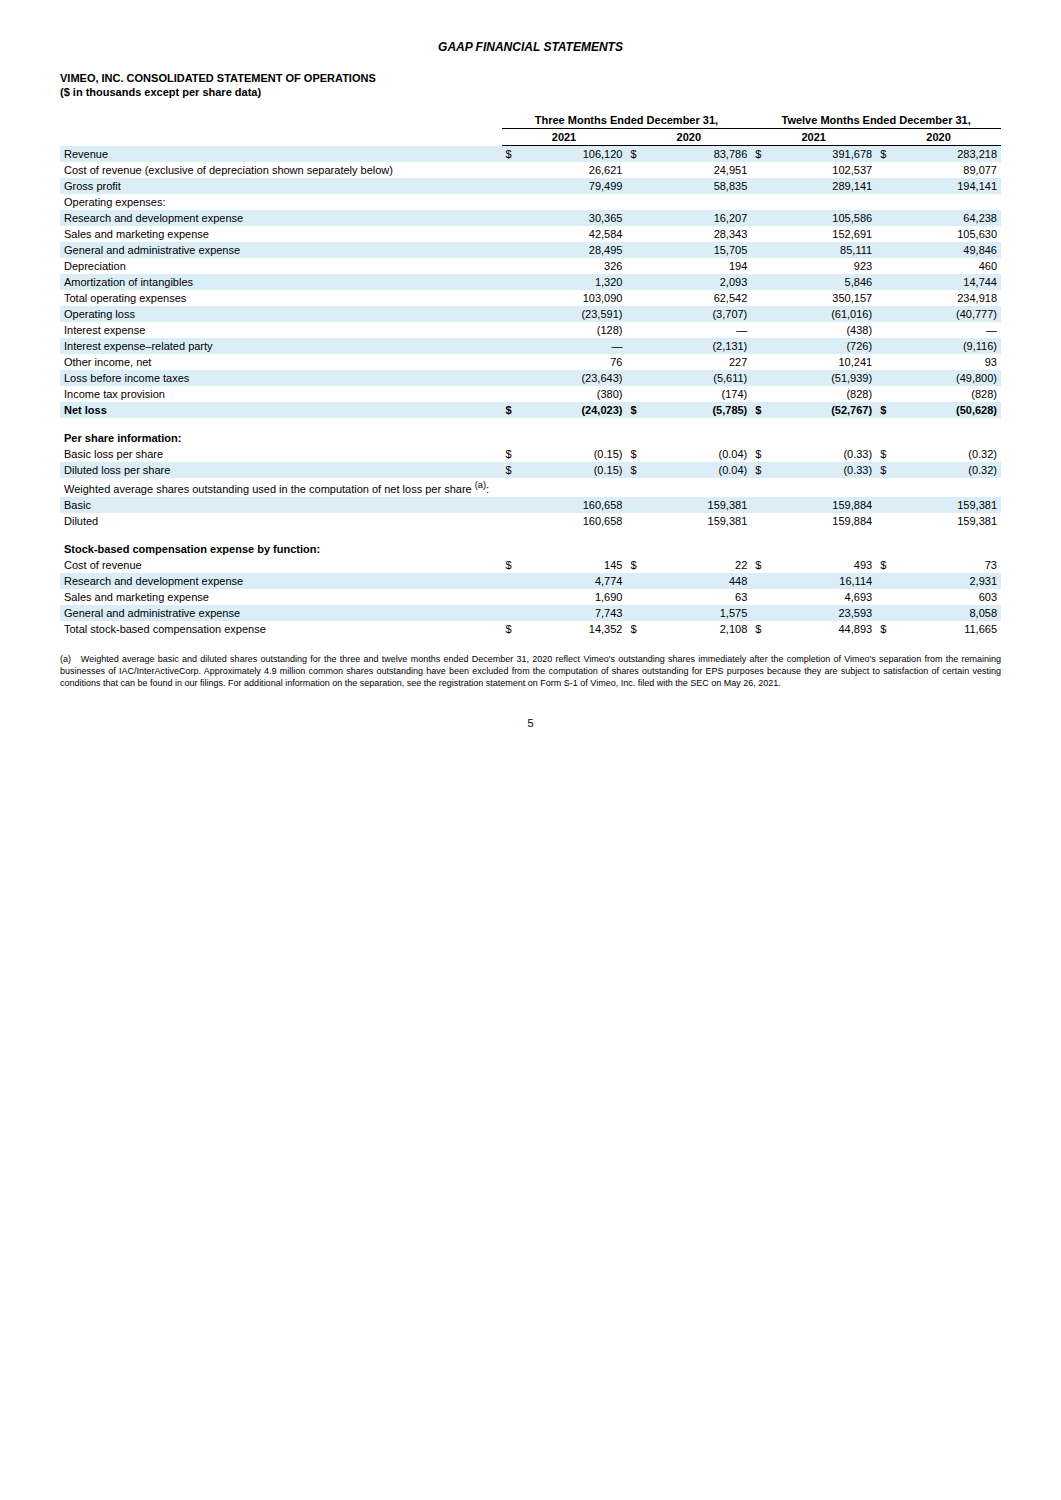GAAP FINANCIAL STATEMENTS
VIMEO, INC. CONSOLIDATED STATEMENT OF OPERATIONS
($ in thousands except per share data)
| | Three Months Ended December 31, | Twelve Months Ended December 31, |
| --- | --- | --- |
| | 2021 | 2020 | 2021 | 2020 |
| Revenue | $ | 106,120 | $ | 83,786 | $ | 391,678 | $ | 283,218 |
| Cost of revenue (exclusive of depreciation shown separately below) | | 26,621 | | 24,951 | | 102,537 | | 89,077 |
| Gross profit | | 79,499 | | 58,835 | | 289,141 | | 194,141 |
| Operating expenses: | | | | | | | | |
| Research and development expense | | 30,365 | | 16,207 | | 105,586 | | 64,238 |
| Sales and marketing expense | | 42,584 | | 28,343 | | 152,691 | | 105,630 |
| General and administrative expense | | 28,495 | | 15,705 | | 85,111 | | 49,846 |
| Depreciation | | 326 | | 194 | | 923 | | 460 |
| Amortization of intangibles | | 1,320 | | 2,093 | | 5,846 | | 14,744 |
| Total operating expenses | | 103,090 | | 62,542 | | 350,157 | | 234,918 |
| Operating loss | | (23,591) | | (3,707) | | (61,016) | | (40,777) |
| Interest expense | | (128) | | — | | (438) | | — |
| Interest expense–related party | | — | | (2,131) | | (726) | | (9,116) |
| Other income, net | | 76 | | 227 | | 10,241 | | 93 |
| Loss before income taxes | | (23,643) | | (5,611) | | (51,939) | | (49,800) |
| Income tax provision | | (380) | | (174) | | (828) | | (828) |
| Net loss | $ | (24,023) | $ | (5,785) | $ | (52,767) | $ | (50,628) |
| Per share information: | | | | | | | | |
| Basic loss per share | $ | (0.15) | $ | (0.04) | $ | (0.33) | $ | (0.32) |
| Diluted loss per share | $ | (0.15) | $ | (0.04) | $ | (0.33) | $ | (0.32) |
| Weighted average shares outstanding used in the computation of net loss per share (a) : | | | | | | | | |
| Basic | | 160,658 | | 159,381 | | 159,884 | | 159,381 |
| Diluted | | 160,658 | | 159,381 | | 159,884 | | 159,381 |
| Stock-based compensation expense by function: | | | | | | | | |
| Cost of revenue | $ | 145 | $ | 22 | $ | 493 | $ | 73 |
| Research and development expense | | 4,774 | | 448 | | 16,114 | | 2,931 |
| Sales and marketing expense | | 1,690 | | 63 | | 4,693 | | 603 |
| General and administrative expense | | 7,743 | | 1,575 | | 23,593 | | 8,058 |
| Total stock-based compensation expense | $ | 14,352 | $ | 2,108 | $ | 44,893 | $ | 11,665 |
(a) Weighted average basic and diluted shares outstanding for the three and twelve months ended December 31, 2020 reflect Vimeo's outstanding shares immediately after the completion of Vimeo's separation from the remaining businesses of IAC/InterActiveCorp. Approximately 4.9 million common shares outstanding have been excluded from the computation of shares outstanding for EPS purposes because they are subject to satisfaction of certain vesting conditions that can be found in our filings. For additional information on the separation, see the registration statement on Form S-1 of Vimeo, Inc. filed with the SEC on May 26, 2021.
5